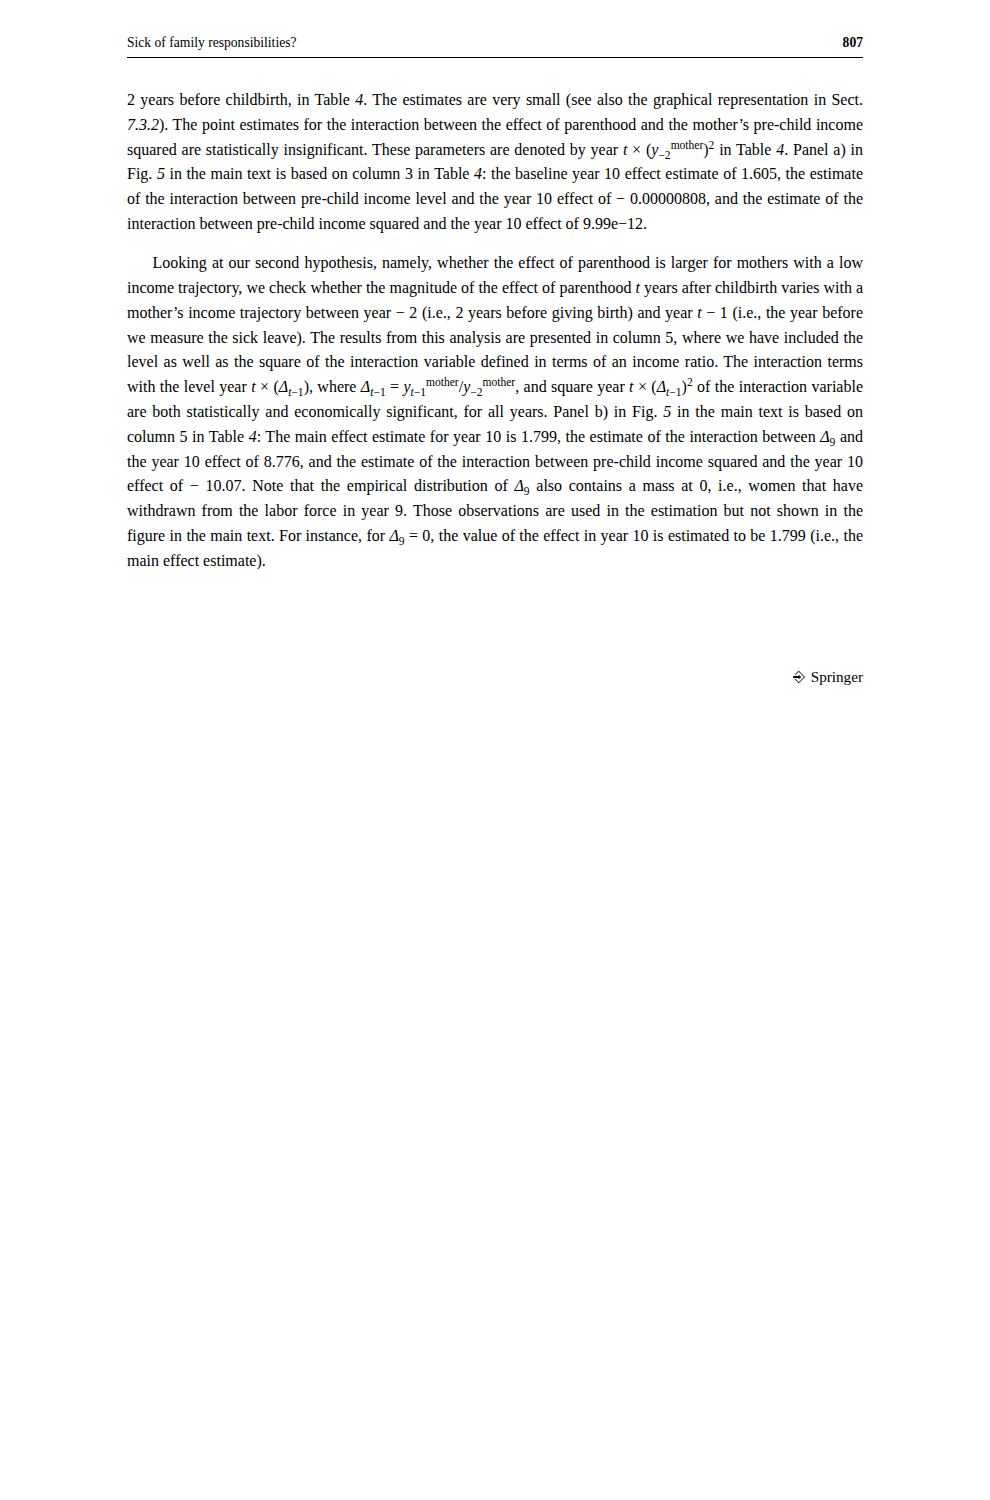Sick of family responsibilities? 807
2 years before childbirth, in Table 4. The estimates are very small (see also the graphical representation in Sect. 7.3.2). The point estimates for the interaction between the effect of parenthood and the mother’s pre-child income squared are statistically insignificant. These parameters are denoted by year t × (y−2mother)2 in Table 4. Panel a) in Fig. 5 in the main text is based on column 3 in Table 4: the baseline year 10 effect estimate of 1.605, the estimate of the interaction between pre-child income level and the year 10 effect of − 0.00000808, and the estimate of the interaction between pre-child income squared and the year 10 effect of 9.99e−12.
Looking at our second hypothesis, namely, whether the effect of parenthood is larger for mothers with a low income trajectory, we check whether the magnitude of the effect of parenthood t years after childbirth varies with a mother’s income trajectory between year − 2 (i.e., 2 years before giving birth) and year t − 1 (i.e., the year before we measure the sick leave). The results from this analysis are presented in column 5, where we have included the level as well as the square of the interaction variable defined in terms of an income ratio. The interaction terms with the level year t × (Δt−1), where Δt−1 = yt−1mother/y−2mother, and square year t × (Δt−1)2 of the interaction variable are both statistically and economically significant, for all years. Panel b) in Fig. 5 in the main text is based on column 5 in Table 4: The main effect estimate for year 10 is 1.799, the estimate of the interaction between Δ9 and the year 10 effect of 8.776, and the estimate of the interaction between pre-child income squared and the year 10 effect of − 10.07. Note that the empirical distribution of Δ9 also contains a mass at 0, i.e., women that have withdrawn from the labor force in year 9. Those observations are used in the estimation but not shown in the figure in the main text. For instance, for Δ9 = 0, the value of the effect in year 10 is estimated to be 1.799 (i.e., the main effect estimate).
⎆ Springer